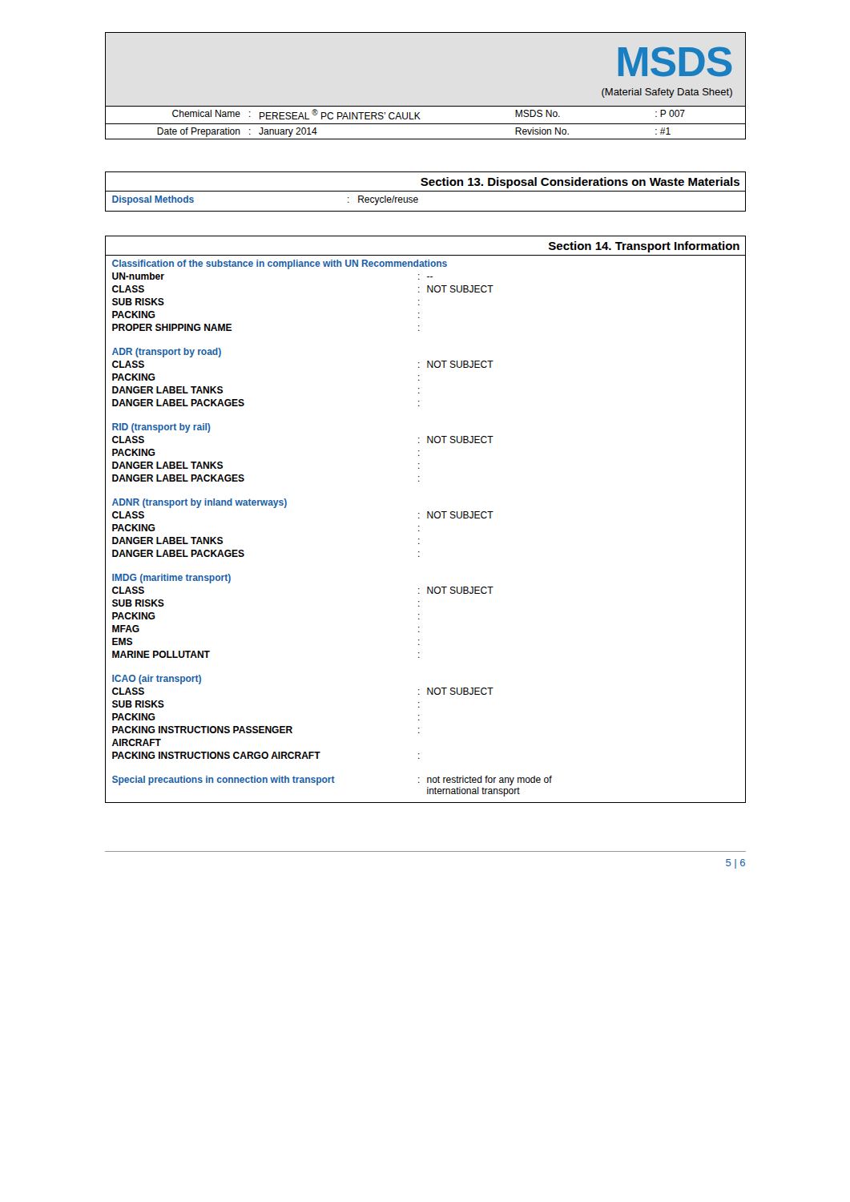MSDS
(Material Safety Data Sheet)
| Chemical Name | : | PERESEAL ® PC PAINTERS’ CAULK | MSDS No. | : P 007 |
| Date of Preparation | : | January 2014 | Revision No. | : #1 |
Section 13. Disposal Considerations on Waste Materials
| Disposal Methods | : | Recycle/reuse |
Section 14. Transport Information
| Classification of the substance in compliance with UN Recommendations |
| UN-number | : | -- |
| CLASS | : | NOT SUBJECT |
| SUB RISKS | : | |
| PACKING | : | |
| PROPER SHIPPING NAME | : | |
| ADR (transport by road) |
| CLASS | : | NOT SUBJECT |
| PACKING | : | |
| DANGER LABEL TANKS | : | |
| DANGER LABEL PACKAGES | : | |
| RID (transport by rail) |
| CLASS | : | NOT SUBJECT |
| PACKING | : | |
| DANGER LABEL TANKS | : | |
| DANGER LABEL PACKAGES | : | |
| ADNR (transport by inland waterways) |
| CLASS | : | NOT SUBJECT |
| PACKING | : | |
| DANGER LABEL TANKS | : | |
| DANGER LABEL PACKAGES | : | |
| IMDG (maritime transport) |
| CLASS | : | NOT SUBJECT |
| SUB RISKS | : | |
| PACKING | : | |
| MFAG | : | |
| EMS | : | |
| MARINE POLLUTANT | : | |
| ICAO (air transport) |
| CLASS | : | NOT SUBJECT |
| SUB RISKS | : | |
| PACKING | : | |
| PACKING INSTRUCTIONS PASSENGER | : | |
| AIRCRAFT | | |
| PACKING INSTRUCTIONS CARGO AIRCRAFT | : | |
| Special precautions in connection with transport | : | not restricted for any mode of international transport |
5 | 6